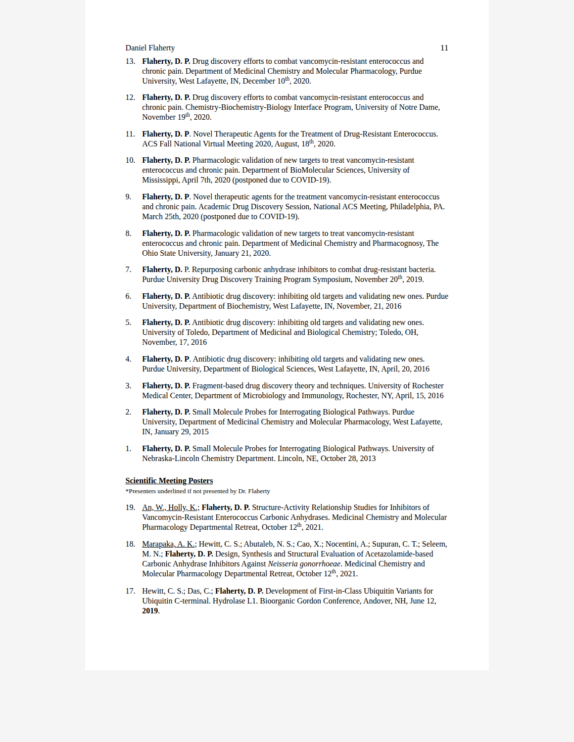Daniel Flaherty
11
13. Flaherty, D. P. Drug discovery efforts to combat vancomycin-resistant enterococcus and chronic pain. Department of Medicinal Chemistry and Molecular Pharmacology, Purdue University, West Lafayette, IN, December 10th, 2020.
12. Flaherty, D. P. Drug discovery efforts to combat vancomycin-resistant enterococcus and chronic pain. Chemistry-Biochemistry-Biology Interface Program, University of Notre Dame, November 19th, 2020.
11. Flaherty, D. P. Novel Therapeutic Agents for the Treatment of Drug-Resistant Enterococcus. ACS Fall National Virtual Meeting 2020, August, 18th, 2020.
10. Flaherty, D. P. Pharmacologic validation of new targets to treat vancomycin-resistant enterococcus and chronic pain. Department of BioMolecular Sciences, University of Mississippi, April 7th, 2020 (postponed due to COVID-19).
9. Flaherty, D. P. Novel therapeutic agents for the treatment vancomycin-resistant enterococcus and chronic pain. Academic Drug Discovery Session, National ACS Meeting, Philadelphia, PA. March 25th, 2020 (postponed due to COVID-19).
8. Flaherty, D. P. Pharmacologic validation of new targets to treat vancomycin-resistant enterococcus and chronic pain. Department of Medicinal Chemistry and Pharmacognosy, The Ohio State University, January 21, 2020.
7. Flaherty, D. P. Repurposing carbonic anhydrase inhibitors to combat drug-resistant bacteria. Purdue University Drug Discovery Training Program Symposium, November 20th, 2019.
6. Flaherty, D. P. Antibiotic drug discovery: inhibiting old targets and validating new ones. Purdue University, Department of Biochemistry, West Lafayette, IN, November, 21, 2016
5. Flaherty, D. P. Antibiotic drug discovery: inhibiting old targets and validating new ones. University of Toledo, Department of Medicinal and Biological Chemistry; Toledo, OH, November, 17, 2016
4. Flaherty, D. P. Antibiotic drug discovery: inhibiting old targets and validating new ones. Purdue University, Department of Biological Sciences, West Lafayette, IN, April, 20, 2016
3. Flaherty, D. P. Fragment-based drug discovery theory and techniques. University of Rochester Medical Center, Department of Microbiology and Immunology, Rochester, NY, April, 15, 2016
2. Flaherty, D. P. Small Molecule Probes for Interrogating Biological Pathways. Purdue University, Department of Medicinal Chemistry and Molecular Pharmacology, West Lafayette, IN, January 29, 2015
1. Flaherty, D. P. Small Molecule Probes for Interrogating Biological Pathways. University of Nebraska-Lincoln Chemistry Department. Lincoln, NE, October 28, 2013
Scientific Meeting Posters
*Presenters underlined if not presented by Dr. Flaherty
19. An, W., Holly, K.; Flaherty, D. P. Structure-Activity Relationship Studies for Inhibitors of Vancomycin-Resistant Enterococcus Carbonic Anhydrases. Medicinal Chemistry and Molecular Pharmacology Departmental Retreat, October 12th, 2021.
18. Marapaka, A. K.; Hewitt, C. S.; Abutaleb, N. S.; Cao, X.; Nocentini, A.; Supuran, C. T.; Seleem, M. N.; Flaherty, D. P. Design, Synthesis and Structural Evaluation of Acetazolamide-based Carbonic Anhydrase Inhibitors Against Neisseria gonorrhoeae. Medicinal Chemistry and Molecular Pharmacology Departmental Retreat, October 12th, 2021.
17. Hewitt, C. S.; Das, C.; Flaherty, D. P. Development of First-in-Class Ubiquitin Variants for Ubiquitin C-terminal. Hydrolase L1. Bioorganic Gordon Conference, Andover, NH, June 12, 2019.